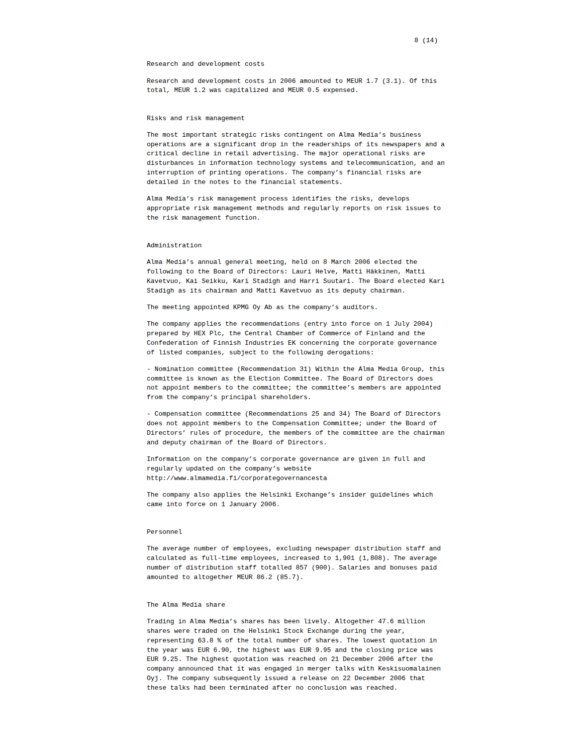8 (14)
Research and development costs
Research and development costs in 2006 amounted to MEUR 1.7 (3.1). Of this total, MEUR 1.2 was capitalized and MEUR 0.5 expensed.
Risks and risk management
The most important strategic risks contingent on Alma Media’s business operations are a significant drop in the readerships of its newspapers and a critical decline in retail advertising. The major operational risks are disturbances in information technology systems and telecommunication, and an interruption of printing operations. The company’s financial risks are detailed in the notes to the financial statements.
Alma Media’s risk management process identifies the risks, develops appropriate risk management methods and regularly reports on risk issues to the risk management function.
Administration
Alma Media’s annual general meeting, held on 8 March 2006 elected the following to the Board of Directors: Lauri Helve, Matti Häkkinen, Matti Kavetvuo, Kai Seikku, Kari Stadigh and Harri Suutari. The Board elected Kari Stadigh as its chairman and Matti Kavetvuo as its deputy chairman.
The meeting appointed KPMG Oy Ab as the company’s auditors.
The company applies the recommendations (entry into force on 1 July 2004) prepared by HEX Plc, the Central Chamber of Commerce of Finland and the Confederation of Finnish Industries EK concerning the corporate governance of listed companies, subject to the following derogations:
- Nomination committee (Recommendation 31) Within the Alma Media Group, this committee is known as the Election Committee. The Board of Directors does not appoint members to the committee; the committee’s members are appointed from the company’s principal shareholders.
- Compensation committee (Recommendations 25 and 34) The Board of Directors does not appoint members to the Compensation Committee; under the Board of Directors’ rules of procedure, the members of the committee are the chairman and deputy chairman of the Board of Directors.
Information on the company’s corporate governance are given in full and regularly updated on the company’s website http://www.almamedia.fi/corporategovernancesta
The company also applies the Helsinki Exchange’s insider guidelines which came into force on 1 January 2006.
Personnel
The average number of employees, excluding newspaper distribution staff and calculated as full-time employees, increased to 1,901 (1,808). The average number of distribution staff totalled 857 (900). Salaries and bonuses paid amounted to altogether MEUR 86.2 (85.7).
The Alma Media share
Trading in Alma Media’s shares has been lively. Altogether 47.6 million shares were traded on the Helsinki Stock Exchange during the year, representing 63.8 % of the total number of shares. The lowest quotation in the year was EUR 6.90, the highest was EUR 9.95 and the closing price was EUR 9.25. The highest quotation was reached on 21 December 2006 after the company announced that it was engaged in merger talks with Keskisuomalainen Oyj. The company subsequently issued a release on 22 December 2006 that these talks had been terminated after no conclusion was reached.